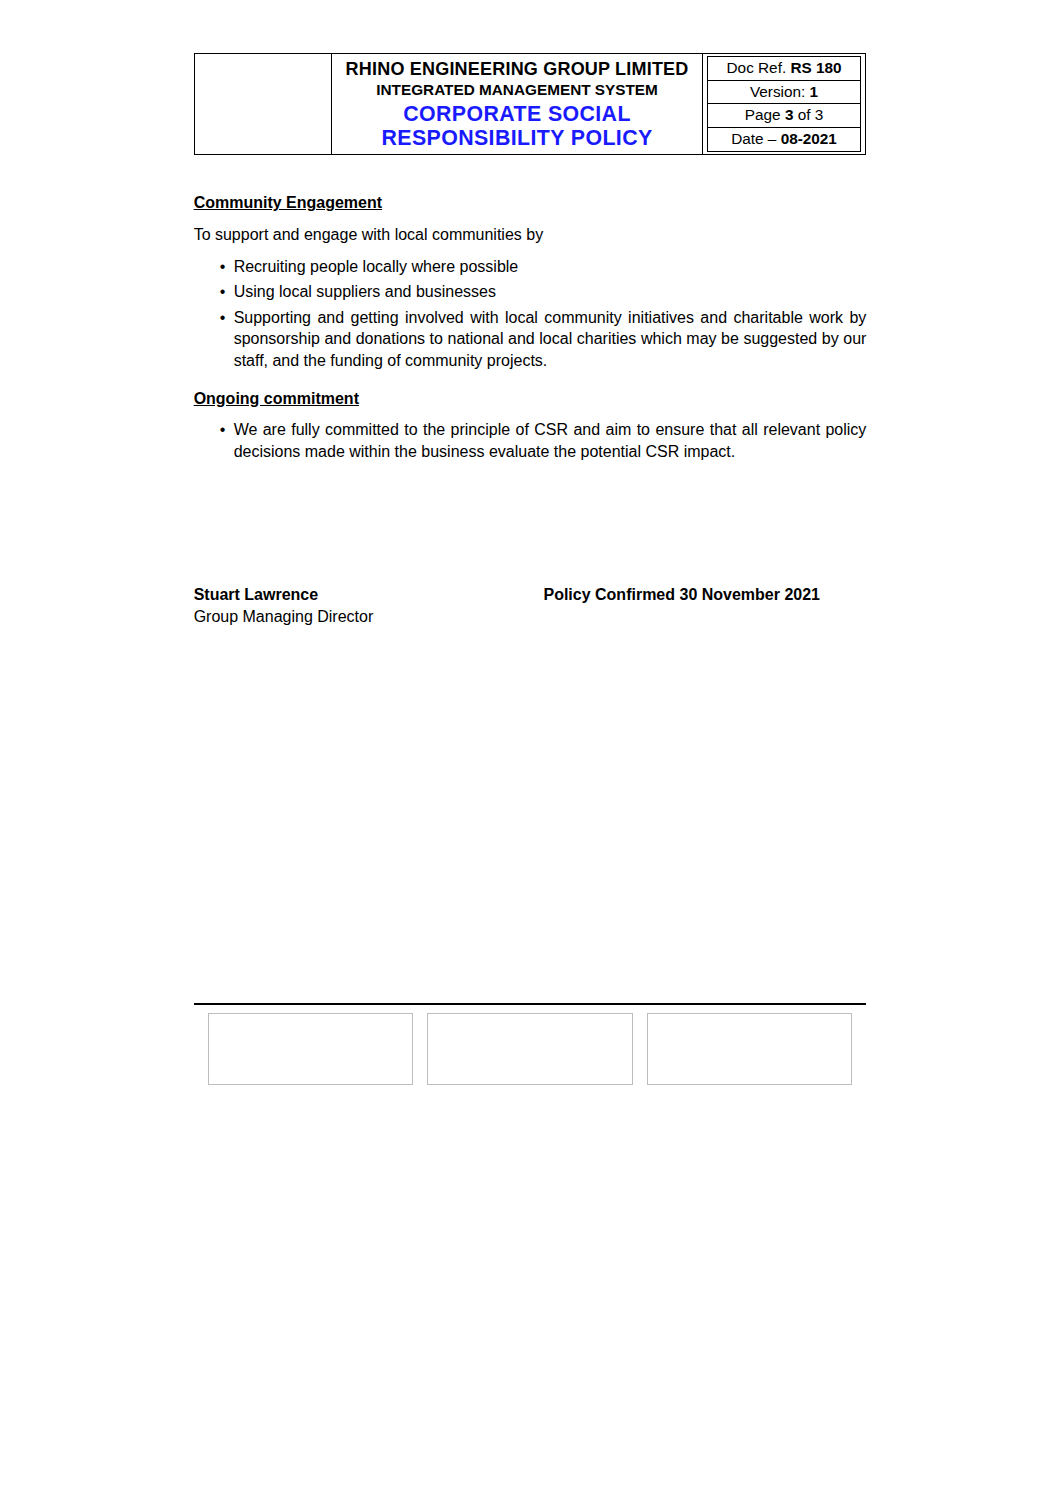| | RHINO ENGINEERING GROUP LIMITED INTEGRATED MANAGEMENT SYSTEM CORPORATE SOCIAL RESPONSIBILITY POLICY | / Doc Ref. RS 180 / / Version: 1 / / Page 3 of 3 / / Date – 08-2021 / |
Community Engagement
To support and engage with local communities by
Recruiting people locally where possible
Using local suppliers and businesses
Supporting and getting involved with local community initiatives and charitable work by sponsorship and donations to national and local charities which may be suggested by our staff, and the funding of community projects.
Ongoing commitment
We are fully committed to the principle of CSR and aim to ensure that all relevant policy decisions made within the business evaluate the potential CSR impact.
| Stuart Lawrence Group Managing Director | Policy Confirmed 30 November 2021 |